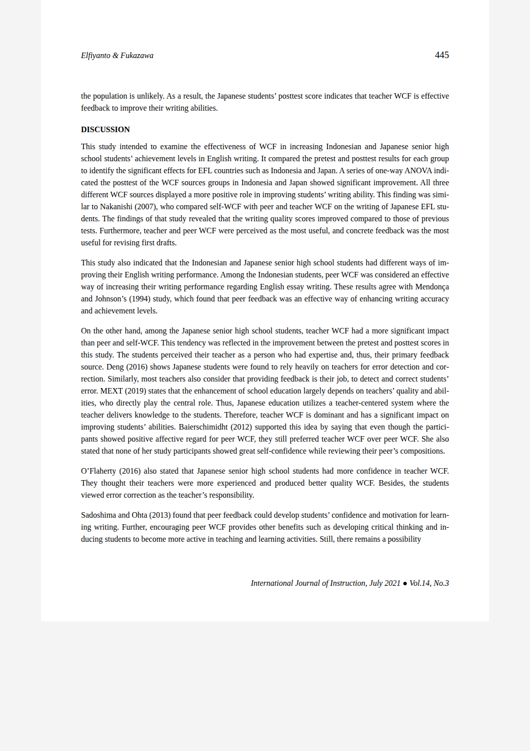Elfiyanto & Fukazawa 445
the population is unlikely. As a result, the Japanese students’ posttest score indicates that teacher WCF is effective feedback to improve their writing abilities.
Discussion
This study intended to examine the effectiveness of WCF in increasing Indonesian and Japanese senior high school students’ achievement levels in English writing. It compared the pretest and posttest results for each group to identify the significant effects for EFL countries such as Indonesia and Japan. A series of one-way ANOVA indicated the posttest of the WCF sources groups in Indonesia and Japan showed significant improvement. All three different WCF sources displayed a more positive role in improving students’ writing ability. This finding was similar to Nakanishi (2007), who compared self-WCF with peer and teacher WCF on the writing of Japanese EFL students. The findings of that study revealed that the writing quality scores improved compared to those of previous tests. Furthermore, teacher and peer WCF were perceived as the most useful, and concrete feedback was the most useful for revising first drafts.
This study also indicated that the Indonesian and Japanese senior high school students had different ways of improving their English writing performance. Among the Indonesian students, peer WCF was considered an effective way of increasing their writing performance regarding English essay writing. These results agree with Mendonça and Johnson’s (1994) study, which found that peer feedback was an effective way of enhancing writing accuracy and achievement levels.
On the other hand, among the Japanese senior high school students, teacher WCF had a more significant impact than peer and self-WCF. This tendency was reflected in the improvement between the pretest and posttest scores in this study. The students perceived their teacher as a person who had expertise and, thus, their primary feedback source. Deng (2016) shows Japanese students were found to rely heavily on teachers for error detection and correction. Similarly, most teachers also consider that providing feedback is their job, to detect and correct students’ error. MEXT (2019) states that the enhancement of school education largely depends on teachers’ quality and abilities, who directly play the central role. Thus, Japanese education utilizes a teacher-centered system where the teacher delivers knowledge to the students. Therefore, teacher WCF is dominant and has a significant impact on improving students’ abilities. Baierschimidht (2012) supported this idea by saying that even though the participants showed positive affective regard for peer WCF, they still preferred teacher WCF over peer WCF. She also stated that none of her study participants showed great self-confidence while reviewing their peer’s compositions.
O’Flaherty (2016) also stated that Japanese senior high school students had more confidence in teacher WCF. They thought their teachers were more experienced and produced better quality WCF. Besides, the students viewed error correction as the teacher’s responsibility.
Sadoshima and Ohta (2013) found that peer feedback could develop students’ confidence and motivation for learning writing. Further, encouraging peer WCF provides other benefits such as developing critical thinking and inducing students to become more active in teaching and learning activities. Still, there remains a possibility
International Journal of Instruction, July 2021 ● Vol.14, No.3